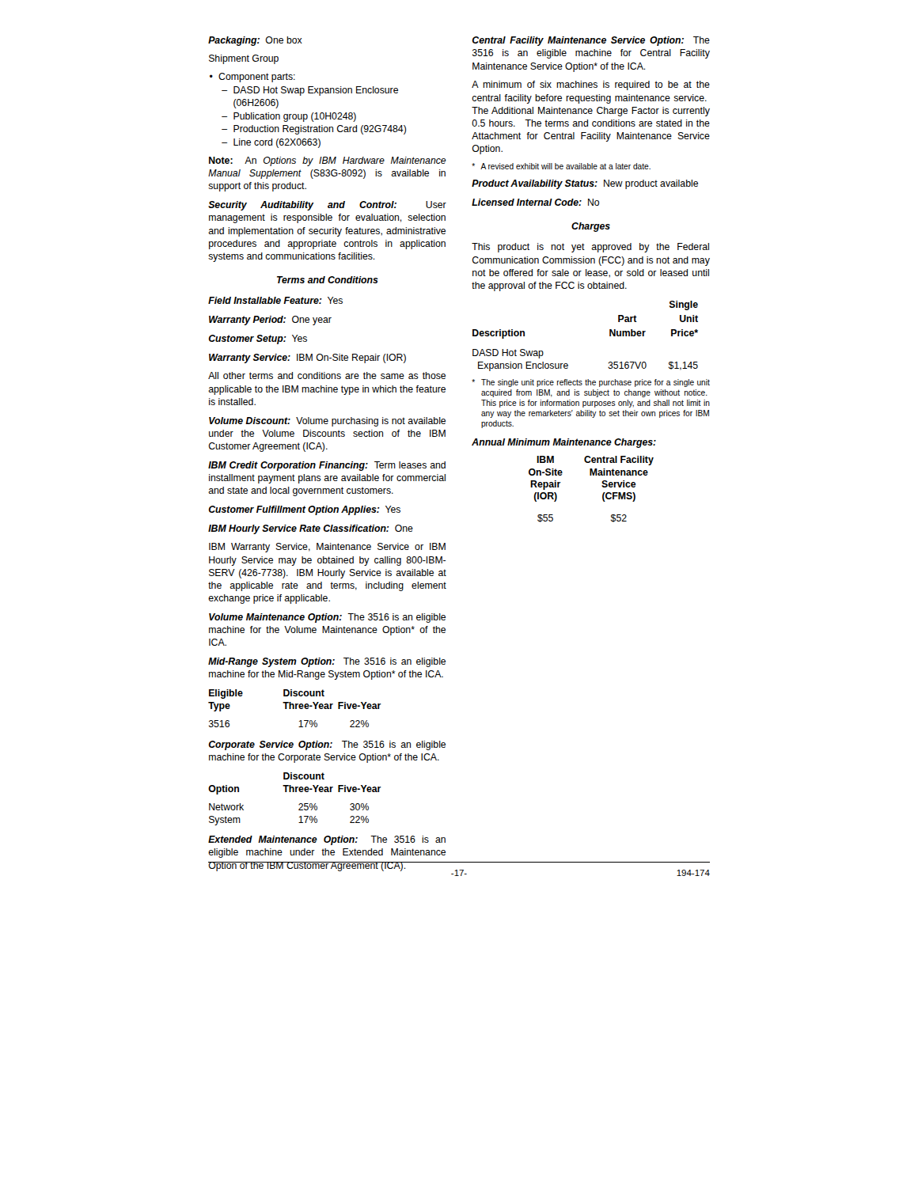Packaging: One box
Shipment Group
Component parts:
DASD Hot Swap Expansion Enclosure (06H2606)
Publication group (10H0248)
Production Registration Card (92G7484)
Line cord (62X0663)
Note: An Options by IBM Hardware Maintenance Manual Supplement (S83G-8092) is available in support of this product.
Security Auditability and Control: User management is responsible for evaluation, selection and implementation of security features, administrative procedures and appropriate controls in application systems and communications facilities.
Terms and Conditions
Field Installable Feature: Yes
Warranty Period: One year
Customer Setup: Yes
Warranty Service: IBM On-Site Repair (IOR)
All other terms and conditions are the same as those applicable to the IBM machine type in which the feature is installed.
Volume Discount: Volume purchasing is not available under the Volume Discounts section of the IBM Customer Agreement (ICA).
IBM Credit Corporation Financing: Term leases and installment payment plans are available for commercial and state and local government customers.
Customer Fulfillment Option Applies: Yes
IBM Hourly Service Rate Classification: One
IBM Warranty Service, Maintenance Service or IBM Hourly Service may be obtained by calling 800-IBM-SERV (426-7738). IBM Hourly Service is available at the applicable rate and terms, including element exchange price if applicable.
Volume Maintenance Option: The 3516 is an eligible machine for the Volume Maintenance Option* of the ICA.
Mid-Range System Option: The 3516 is an eligible machine for the Mid-Range System Option* of the ICA.
| Eligible | Discount |
| --- | --- |
| Type | Three-Year | Five-Year |
| 3516 | 17% | 22% |
Corporate Service Option: The 3516 is an eligible machine for the Corporate Service Option* of the ICA.
| | Discount |
| --- | --- |
| Option | Three-Year | Five-Year |
| Network | 25% | 30% |
| System | 17% | 22% |
Extended Maintenance Option: The 3516 is an eligible machine under the Extended Maintenance Option of the IBM Customer Agreement (ICA).
Central Facility Maintenance Service Option: The 3516 is an eligible machine for Central Facility Maintenance Service Option* of the ICA.
A minimum of six machines is required to be at the central facility before requesting maintenance service. The Additional Maintenance Charge Factor is currently 0.5 hours. The terms and conditions are stated in the Attachment for Central Facility Maintenance Service Option.
*A revised exhibit will be available at a later date.
Product Availability Status: New product available
Licensed Internal Code: No
Charges
This product is not yet approved by the Federal Communication Commission (FCC) and is not and may not be offered for sale or lease, or sold or leased until the approval of the FCC is obtained.
| | | Single |
| --- | --- | --- |
| | Part | Unit |
| Description | Number | Price* |
| DASD Hot Swap Expansion Enclosure | 35167V0 | $1,145 |
*The single unit price reflects the purchase price for a single unit acquired from IBM, and is subject to change without notice. This price is for information purposes only, and shall not limit in any way the remarketers′ ability to set their own prices for IBM products.
Annual Minimum Maintenance Charges:
| IBM On-Site Repair (IOR) | Central Facility Maintenance Service (CFMS) |
| --- | --- |
| $55 | $52 |
194-174
-17-